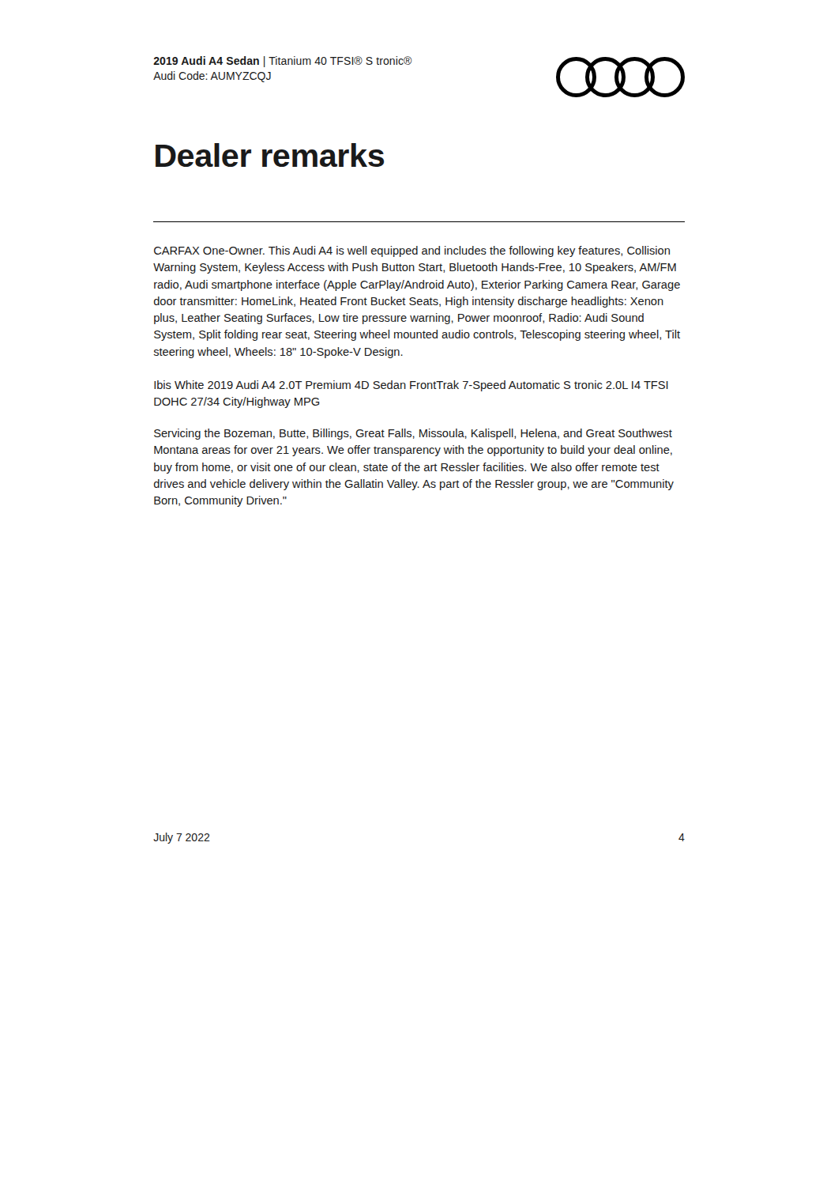2019 Audi A4 Sedan | Titanium 40 TFSI® S tronic®
Audi Code: AUMYZCQJ
Dealer remarks
CARFAX One-Owner. This Audi A4 is well equipped and includes the following key features, Collision Warning System, Keyless Access with Push Button Start, Bluetooth Hands-Free, 10 Speakers, AM/FM radio, Audi smartphone interface (Apple CarPlay/Android Auto), Exterior Parking Camera Rear, Garage door transmitter: HomeLink, Heated Front Bucket Seats, High intensity discharge headlights: Xenon plus, Leather Seating Surfaces, Low tire pressure warning, Power moonroof, Radio: Audi Sound System, Split folding rear seat, Steering wheel mounted audio controls, Telescoping steering wheel, Tilt steering wheel, Wheels: 18" 10-Spoke-V Design.
Ibis White 2019 Audi A4 2.0T Premium 4D Sedan FrontTrak 7-Speed Automatic S tronic 2.0L I4 TFSI DOHC 27/34 City/Highway MPG
Servicing the Bozeman, Butte, Billings, Great Falls, Missoula, Kalispell, Helena, and Great Southwest Montana areas for over 21 years. We offer transparency with the opportunity to build your deal online, buy from home, or visit one of our clean, state of the art Ressler facilities. We also offer remote test drives and vehicle delivery within the Gallatin Valley. As part of the Ressler group, we are "Community Born, Community Driven."
July 7 2022 4